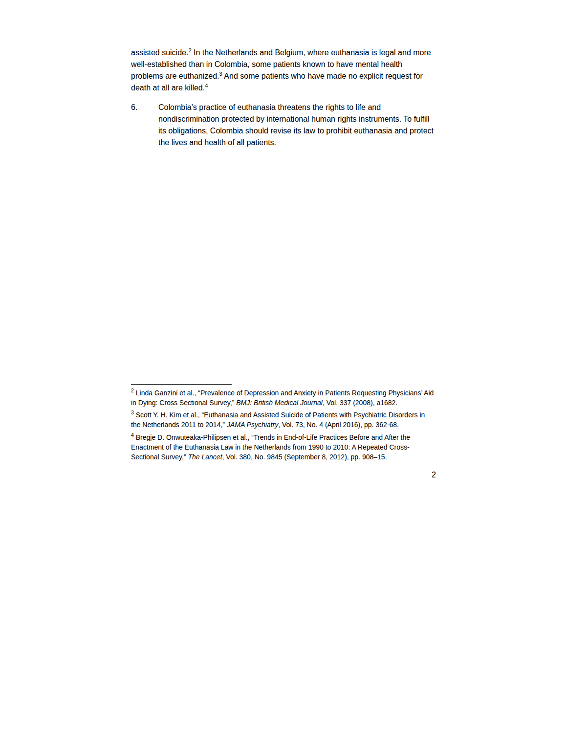assisted suicide.2 In the Netherlands and Belgium, where euthanasia is legal and more well-established than in Colombia, some patients known to have mental health problems are euthanized.3 And some patients who have made no explicit request for death at all are killed.4
6.
Colombia’s practice of euthanasia threatens the rights to life and nondiscrimination protected by international human rights instruments. To fulfill its obligations, Colombia should revise its law to prohibit euthanasia and protect the lives and health of all patients.
2 Linda Ganzini et al., “Prevalence of Depression and Anxiety in Patients Requesting Physicians’ Aid in Dying: Cross Sectional Survey,” BMJ: British Medical Journal, Vol. 337 (2008), a1682.
3 Scott Y. H. Kim et al., “Euthanasia and Assisted Suicide of Patients with Psychiatric Disorders in the Netherlands 2011 to 2014,” JAMA Psychiatry, Vol. 73, No. 4 (April 2016), pp. 362-68.
4 Bregje D. Onwuteaka-Philipsen et al., “Trends in End-of-Life Practices Before and After the Enactment of the Euthanasia Law in the Netherlands from 1990 to 2010: A Repeated Cross-Sectional Survey,” The Lancet, Vol. 380, No. 9845 (September 8, 2012), pp. 908–15.
2